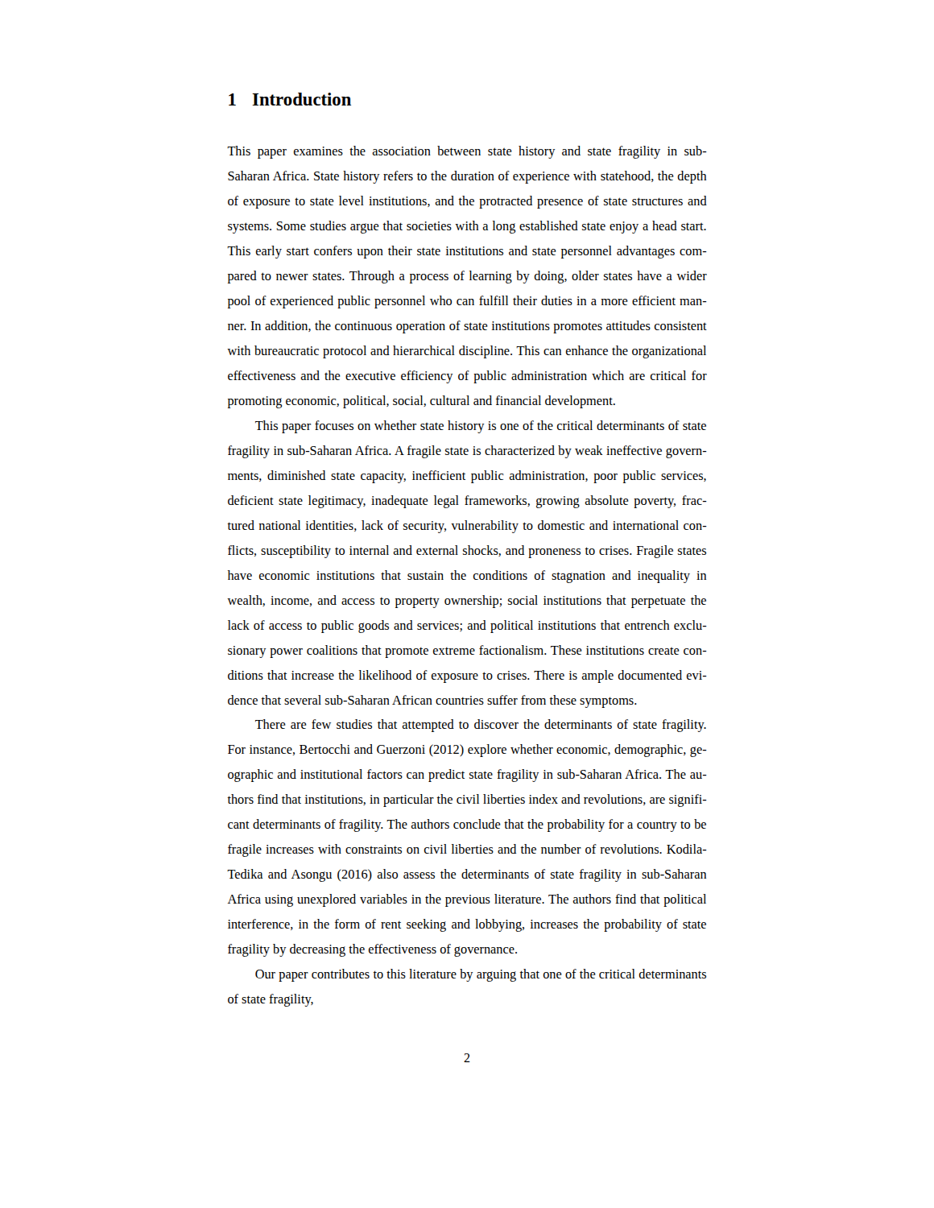1 Introduction
This paper examines the association between state history and state fragility in sub-Saharan Africa. State history refers to the duration of experience with statehood, the depth of exposure to state level institutions, and the protracted presence of state structures and systems. Some studies argue that societies with a long established state enjoy a head start. This early start confers upon their state institutions and state personnel advantages compared to newer states. Through a process of learning by doing, older states have a wider pool of experienced public personnel who can fulfill their duties in a more efficient manner. In addition, the continuous operation of state institutions promotes attitudes consistent with bureaucratic protocol and hierarchical discipline. This can enhance the organizational effectiveness and the executive efficiency of public administration which are critical for promoting economic, political, social, cultural and financial development.
This paper focuses on whether state history is one of the critical determinants of state fragility in sub-Saharan Africa. A fragile state is characterized by weak ineffective governments, diminished state capacity, inefficient public administration, poor public services, deficient state legitimacy, inadequate legal frameworks, growing absolute poverty, fractured national identities, lack of security, vulnerability to domestic and international conflicts, susceptibility to internal and external shocks, and proneness to crises. Fragile states have economic institutions that sustain the conditions of stagnation and inequality in wealth, income, and access to property ownership; social institutions that perpetuate the lack of access to public goods and services; and political institutions that entrench exclusionary power coalitions that promote extreme factionalism. These institutions create conditions that increase the likelihood of exposure to crises. There is ample documented evidence that several sub-Saharan African countries suffer from these symptoms.
There are few studies that attempted to discover the determinants of state fragility. For instance, Bertocchi and Guerzoni (2012) explore whether economic, demographic, geographic and institutional factors can predict state fragility in sub-Saharan Africa. The authors find that institutions, in particular the civil liberties index and revolutions, are significant determinants of fragility. The authors conclude that the probability for a country to be fragile increases with constraints on civil liberties and the number of revolutions. Kodila-Tedika and Asongu (2016) also assess the determinants of state fragility in sub-Saharan Africa using unexplored variables in the previous literature. The authors find that political interference, in the form of rent seeking and lobbying, increases the probability of state fragility by decreasing the effectiveness of governance.
Our paper contributes to this literature by arguing that one of the critical determinants of state fragility,
2